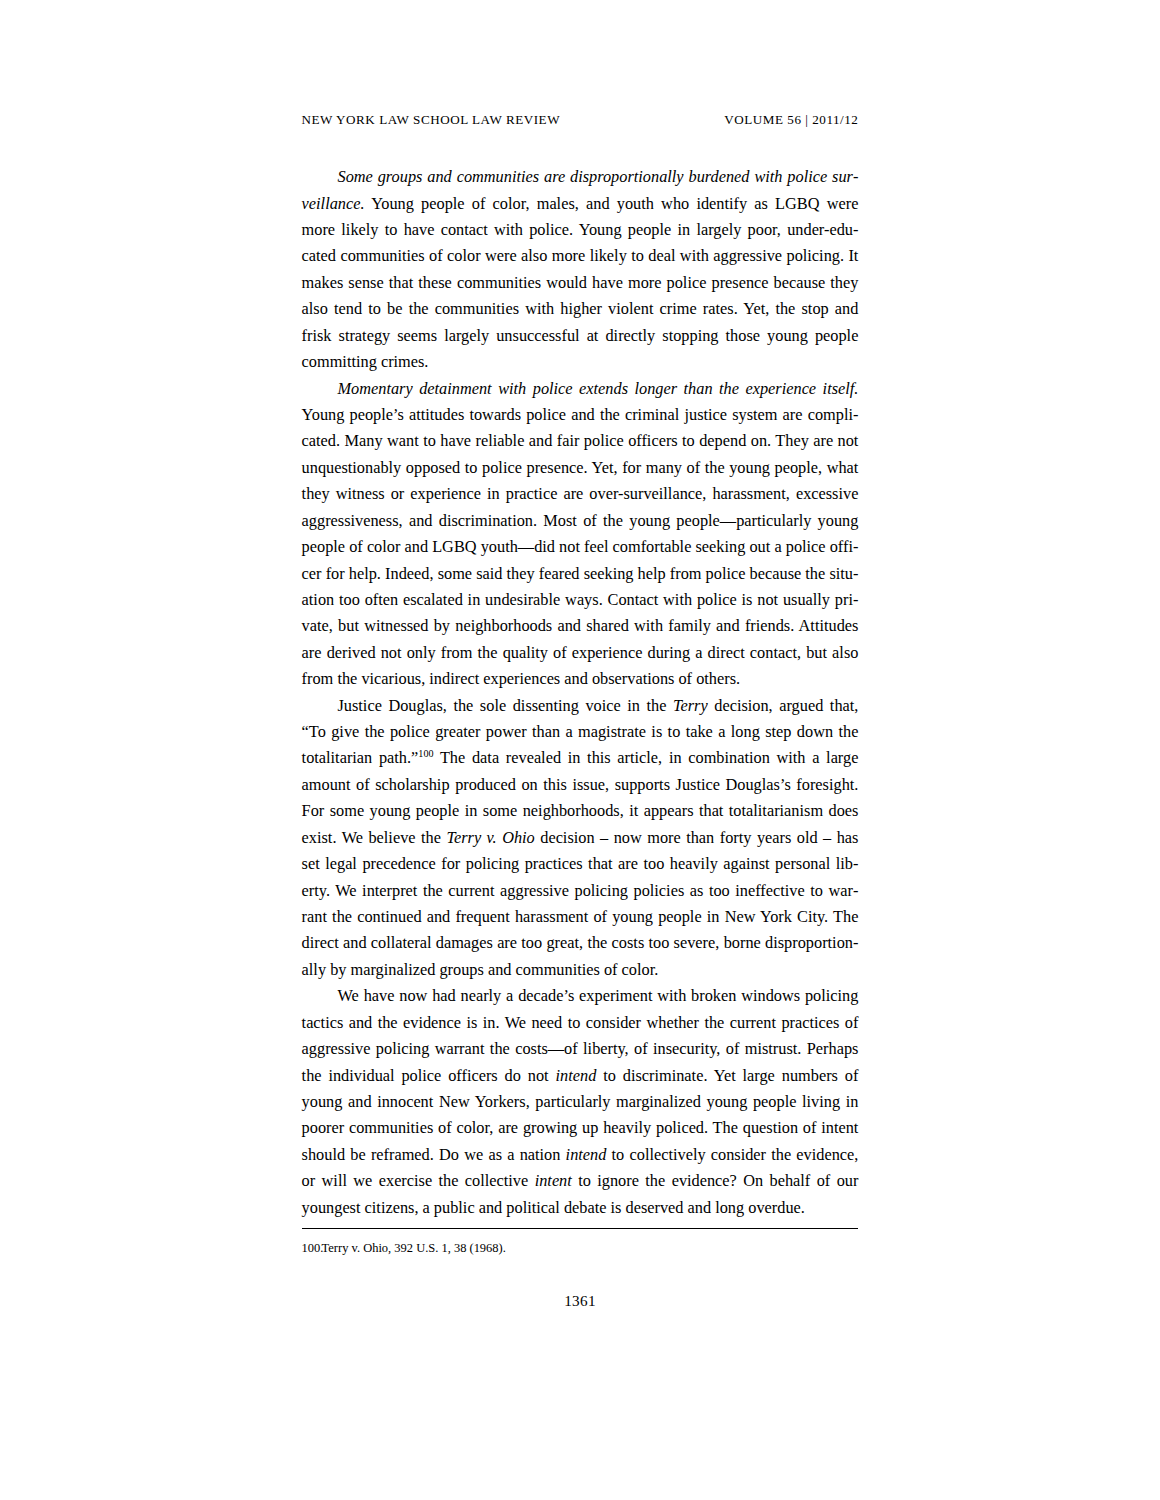New York Law School Law Review Volume 56 | 2011/12
Some groups and communities are disproportionally burdened with police surveillance. Young people of color, males, and youth who identify as LGBQ were more likely to have contact with police. Young people in largely poor, under-educated communities of color were also more likely to deal with aggressive policing. It makes sense that these communities would have more police presence because they also tend to be the communities with higher violent crime rates. Yet, the stop and frisk strategy seems largely unsuccessful at directly stopping those young people committing crimes.
Momentary detainment with police extends longer than the experience itself. Young people’s attitudes towards police and the criminal justice system are complicated. Many want to have reliable and fair police officers to depend on. They are not unquestionably opposed to police presence. Yet, for many of the young people, what they witness or experience in practice are over-surveillance, harassment, excessive aggressiveness, and discrimination. Most of the young people—particularly young people of color and LGBQ youth—did not feel comfortable seeking out a police officer for help. Indeed, some said they feared seeking help from police because the situation too often escalated in undesirable ways. Contact with police is not usually private, but witnessed by neighborhoods and shared with family and friends. Attitudes are derived not only from the quality of experience during a direct contact, but also from the vicarious, indirect experiences and observations of others.
Justice Douglas, the sole dissenting voice in the Terry decision, argued that, “To give the police greater power than a magistrate is to take a long step down the totalitarian path.”100 The data revealed in this article, in combination with a large amount of scholarship produced on this issue, supports Justice Douglas’s foresight. For some young people in some neighborhoods, it appears that totalitarianism does exist. We believe the Terry v. Ohio decision – now more than forty years old – has set legal precedence for policing practices that are too heavily against personal liberty. We interpret the current aggressive policing policies as too ineffective to warrant the continued and frequent harassment of young people in New York City. The direct and collateral damages are too great, the costs too severe, borne disproportionally by marginalized groups and communities of color.
We have now had nearly a decade’s experiment with broken windows policing tactics and the evidence is in. We need to consider whether the current practices of aggressive policing warrant the costs—of liberty, of insecurity, of mistrust. Perhaps the individual police officers do not intend to discriminate. Yet large numbers of young and innocent New Yorkers, particularly marginalized young people living in poorer communities of color, are growing up heavily policed. The question of intent should be reframed. Do we as a nation intend to collectively consider the evidence, or will we exercise the collective intent to ignore the evidence? On behalf of our youngest citizens, a public and political debate is deserved and long overdue.
100. Terry v. Ohio, 392 U.S. 1, 38 (1968).
1361